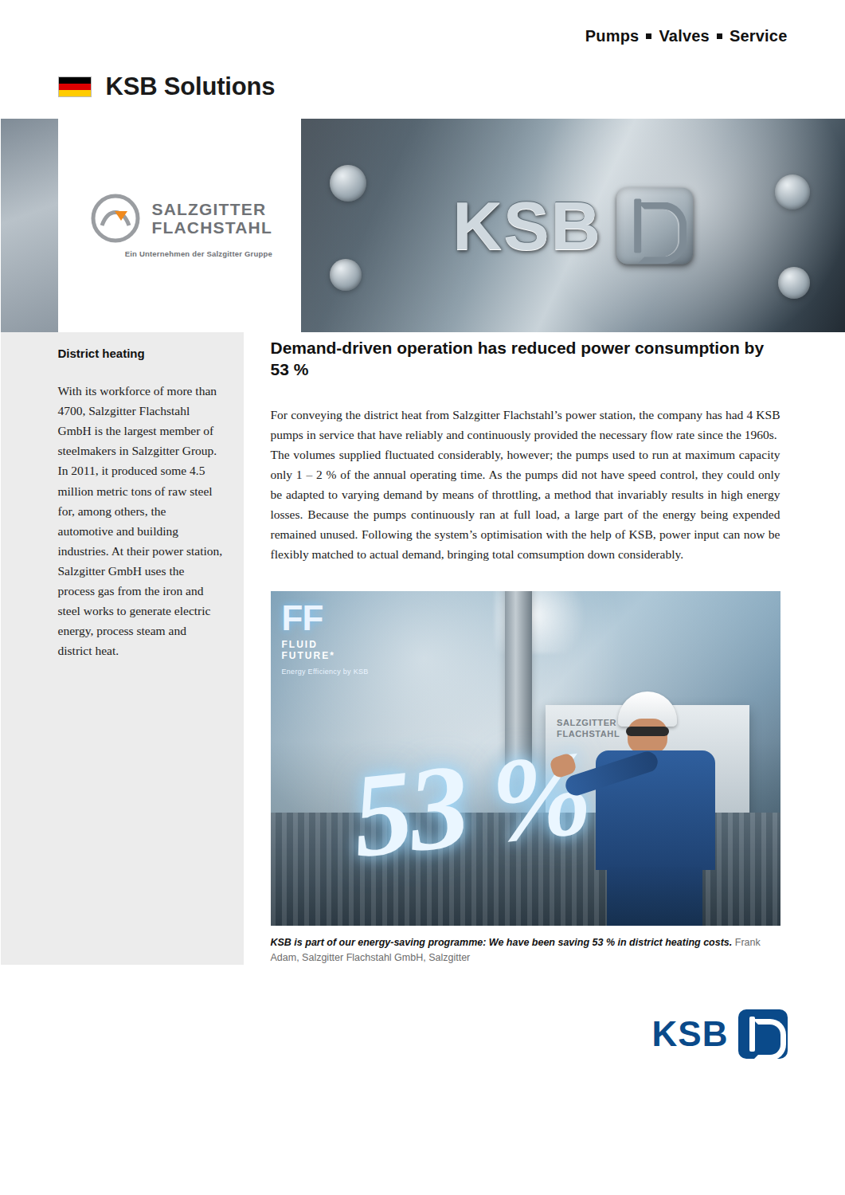Pumps Valves Service
KSB Solutions
SALZGITTER FLACHSTAHL
Ein Unternehmen der Salzgitter Gruppe
KSB
District heating
With its workforce of more than 4700, Salzgitter Flachstahl GmbH is the largest member of steelmakers in Salzgitter Group. In 2011, it produced some 4.5 million metric tons of raw steel for, among others, the automotive and building industries. At their power station, Salzgitter GmbH uses the process gas from the iron and steel works to generate electric energy, process steam and district heat.
Demand-driven operation has reduced power consumption by 53 %
For conveying the district heat from Salzgitter Flachstahl’s power station, the company has had 4 KSB pumps in service that have reliably and continuously provided the necessary flow rate since the 1960s. The volumes supplied fluctuated considerably, however; the pumps used to run at maximum capacity only 1 – 2 % of the annual operating time. As the pumps did not have speed control, they could only be adapted to varying demand by means of throttling, a method that invariably results in high energy losses. Because the pumps continuously ran at full load, a large part of the energy being expended remained unused. Following the system’s optimisation with the help of KSB, power input can now be flexibly matched to actual demand, bringing total comsumption down considerably.
53 %
FF
FLUID
FUTURE*
Energy Efficiency by KSB
KSB is part of our energy-saving programme: We have been saving 53 % in district heating costs. Frank Adam, Salzgitter Flachstahl GmbH, Salzgitter
KSB